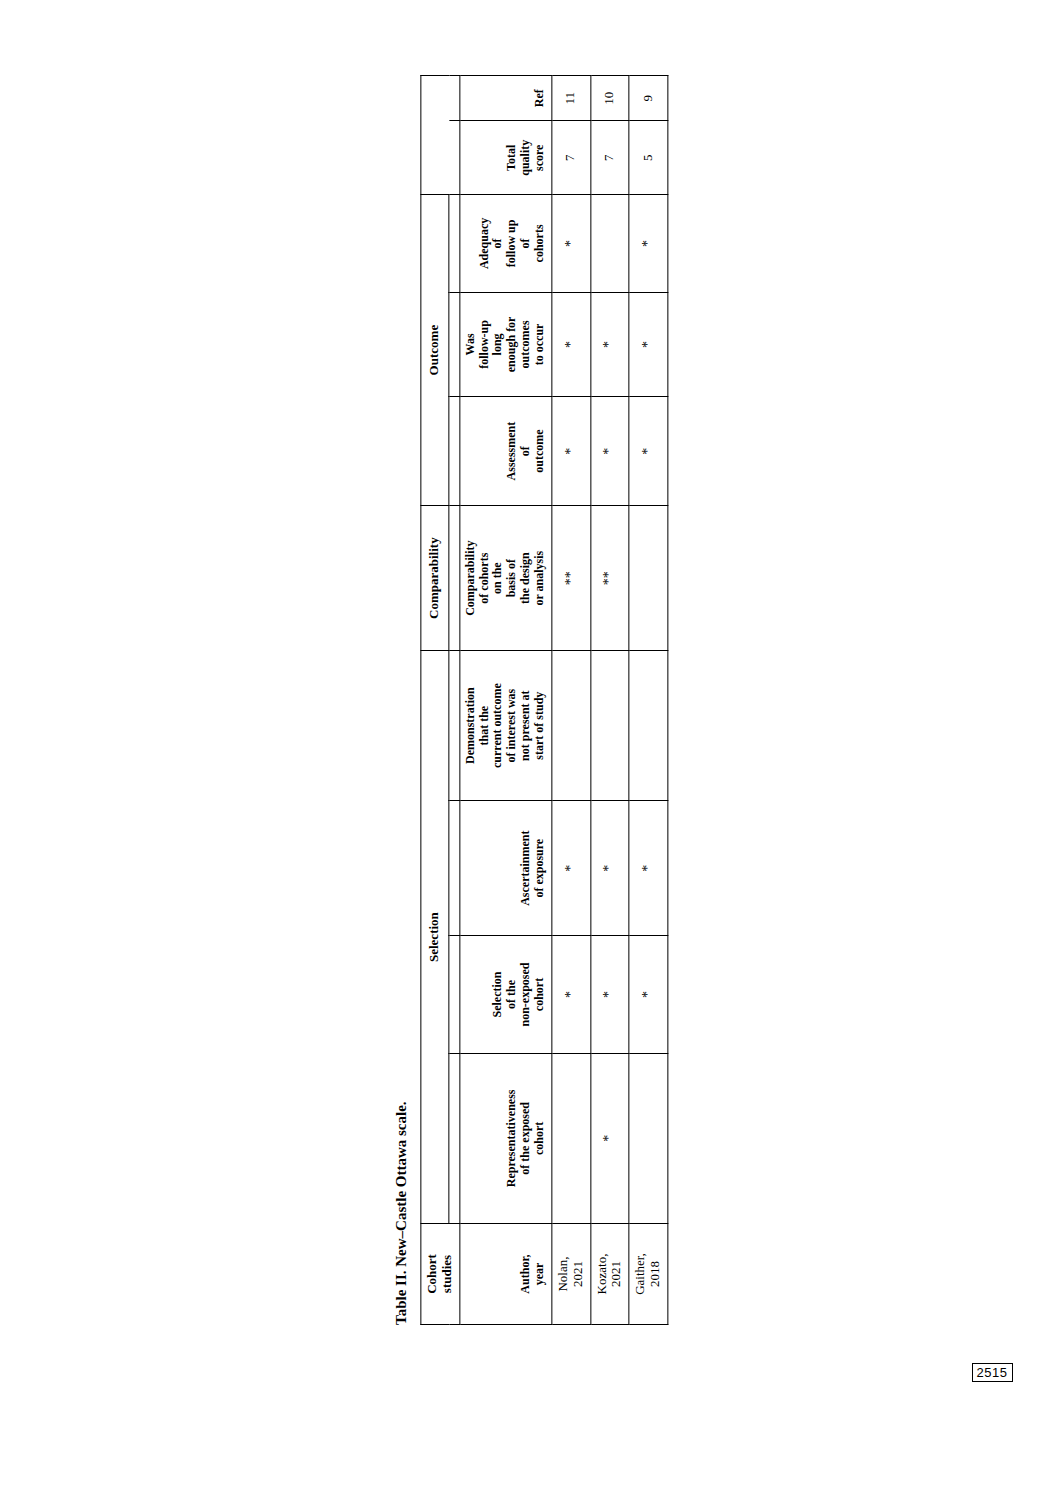Table II. New–Castle Ottawa scale.
| Cohort studies | Selection | Comparability | Outcome | |
| --- | --- | --- | --- | --- |
| Author, year | Representativeness of the exposed cohort | Selection of the non-exposed cohort | Ascertainment of exposure | Demonstration that the current outcome of interest was not present at start of study | Comparability of cohorts on the basis of the design or analysis | Assessment of outcome | Was follow-up long enough for outcomes to occur | Adequacy of follow up of cohorts | Total quality score | Ref |
| Nolan, 2021 | | * | * | | ** | * | * | * | 7 | 11 |
| Kozato, 2021 | * | * | * | | ** | * | * | | 7 | 10 |
| Gaither, 2018 | | * | * | | | * | * | * | 5 | 9 |
2515